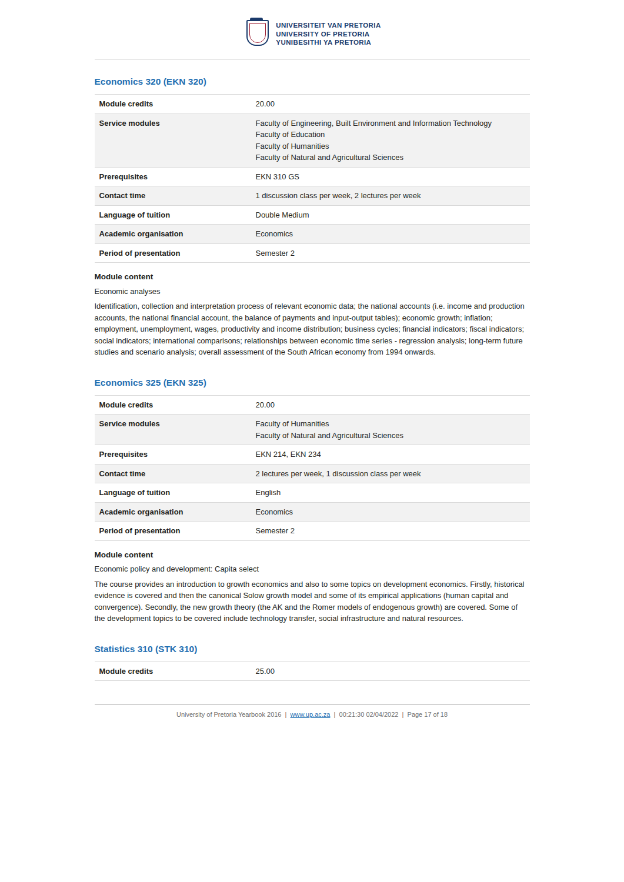UNIVERSITEIT VAN PRETORIA
UNIVERSITY OF PRETORIA
YUNIBESITHI YA PRETORIA
Economics 320 (EKN 320)
| Module credits | 20.00 |
| Service modules | Faculty of Engineering, Built Environment and Information Technology Faculty of Education Faculty of Humanities Faculty of Natural and Agricultural Sciences |
| Prerequisites | EKN 310 GS |
| Contact time | 1 discussion class per week, 2 lectures per week |
| Language of tuition | Double Medium |
| Academic organisation | Economics |
| Period of presentation | Semester 2 |
Module content
Economic analyses
Identification, collection and interpretation process of relevant economic data; the national accounts (i.e. income and production accounts, the national financial account, the balance of payments and input-output tables); economic growth; inflation; employment, unemployment, wages, productivity and income distribution; business cycles; financial indicators; fiscal indicators; social indicators; international comparisons; relationships between economic time series - regression analysis; long-term future studies and scenario analysis; overall assessment of the South African economy from 1994 onwards.
Economics 325 (EKN 325)
| Module credits | 20.00 |
| Service modules | Faculty of Humanities Faculty of Natural and Agricultural Sciences |
| Prerequisites | EKN 214, EKN 234 |
| Contact time | 2 lectures per week, 1 discussion class per week |
| Language of tuition | English |
| Academic organisation | Economics |
| Period of presentation | Semester 2 |
Module content
Economic policy and development: Capita select
The course provides an introduction to growth economics and also to some topics on development economics. Firstly, historical evidence is covered and then the canonical Solow growth model and some of its empirical applications (human capital and convergence). Secondly, the new growth theory (the AK and the Romer models of endogenous growth) are covered. Some of the development topics to be covered include technology transfer, social infrastructure and natural resources.
Statistics 310 (STK 310)
| Module credits | 25.00 |
University of Pretoria Yearbook 2016 | www.up.ac.za | 00:21:30 02/04/2022 | Page 17 of 18